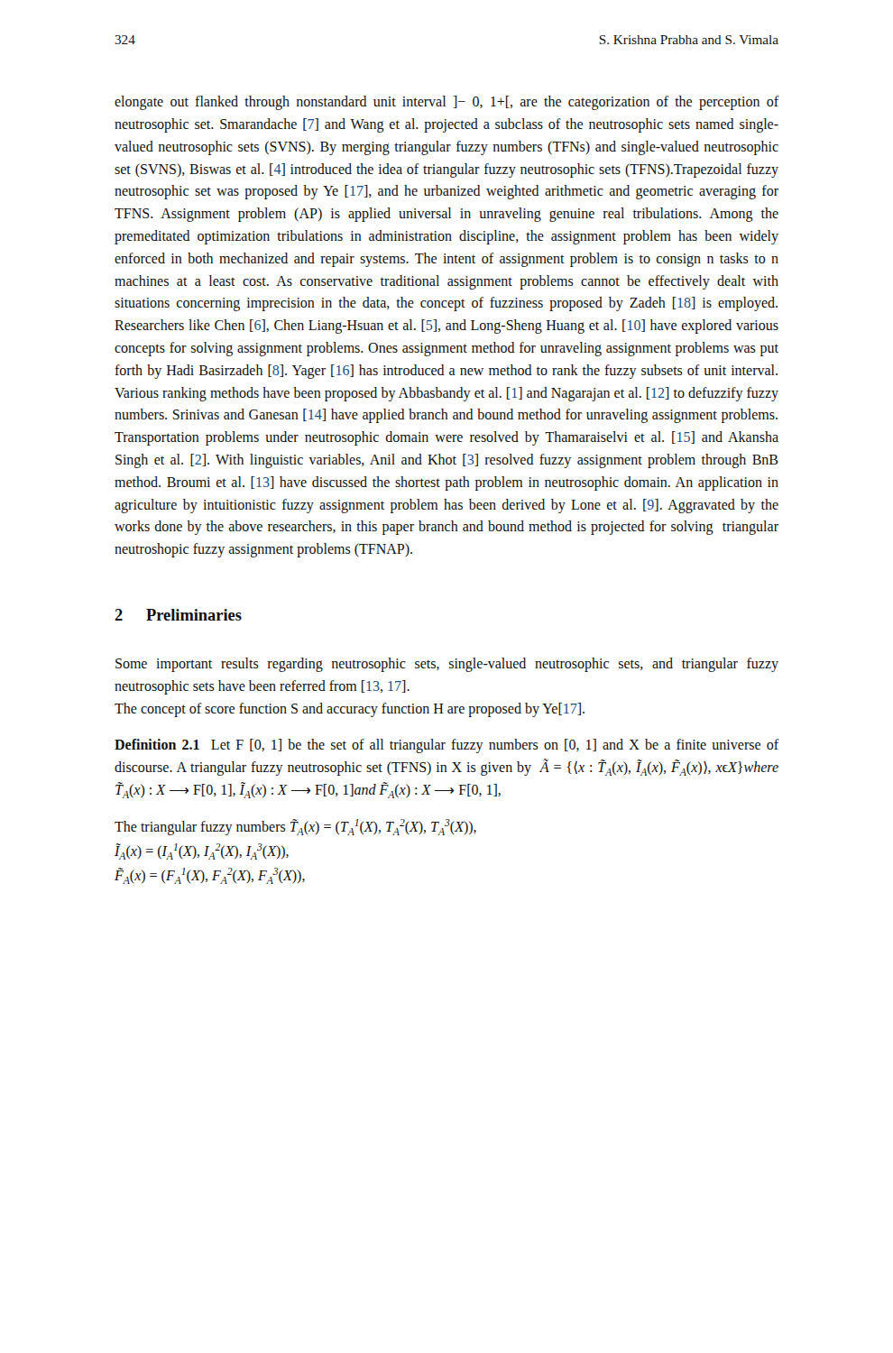324 S. Krishna Prabha and S. Vimala
elongate out flanked through nonstandard unit interval ]− 0, 1+[, are the categorization of the perception of neutrosophic set. Smarandache [7] and Wang et al. projected a subclass of the neutrosophic sets named single-valued neutrosophic sets (SVNS). By merging triangular fuzzy numbers (TFNs) and single-valued neutrosophic set (SVNS), Biswas et al. [4] introduced the idea of triangular fuzzy neutrosophic sets (TFNS).Trapezoidal fuzzy neutrosophic set was proposed by Ye [17], and he urbanized weighted arithmetic and geometric averaging for TFNS. Assignment problem (AP) is applied universal in unraveling genuine real tribulations. Among the premeditated optimization tribulations in administration discipline, the assignment problem has been widely enforced in both mechanized and repair systems. The intent of assignment problem is to consign n tasks to n machines at a least cost. As conservative traditional assignment problems cannot be effectively dealt with situations concerning imprecision in the data, the concept of fuzziness proposed by Zadeh [18] is employed. Researchers like Chen [6], Chen Liang-Hsuan et al. [5], and Long-Sheng Huang et al. [10] have explored various concepts for solving assignment problems. Ones assignment method for unraveling assignment problems was put forth by Hadi Basirzadeh [8]. Yager [16] has introduced a new method to rank the fuzzy subsets of unit interval. Various ranking methods have been proposed by Abbasbandy et al. [1] and Nagarajan et al. [12] to defuzzify fuzzy numbers. Srinivas and Ganesan [14] have applied branch and bound method for unraveling assignment problems. Transportation problems under neutrosophic domain were resolved by Thamaraiselvi et al. [15] and Akansha Singh et al. [2]. With linguistic variables, Anil and Khot [3] resolved fuzzy assignment problem through BnB method. Broumi et al. [13] have discussed the shortest path problem in neutrosophic domain. An application in agriculture by intuitionistic fuzzy assignment problem has been derived by Lone et al. [9]. Aggravated by the works done by the above researchers, in this paper branch and bound method is projected for solving triangular neutroshopic fuzzy assignment problems (TFNAP).
2 Preliminaries
Some important results regarding neutrosophic sets, single-valued neutrosophic sets, and triangular fuzzy neutrosophic sets have been referred from [13, 17].
The concept of score function S and accuracy function H are proposed by Ye[17].
Definition 2.1 Let F [0, 1] be the set of all triangular fuzzy numbers on [0, 1] and X be a finite universe of discourse. A triangular fuzzy neutrosophic set (TFNS) in X is given by Ã = {⟨x : T̃A(x), ĨA(x), F̃A(x)⟩, xϵX}where T̃A(x) : X ⟶ F[0, 1], ĨA(x) : X ⟶ F[0, 1]and F̃A(x) : X ⟶ F[0, 1],
The triangular fuzzy numbers T̃A(x) = (TA1(X), TA2(X), TA3(X)),
ĨA(x) = (IA1(X), IA2(X), IA3(X)),
F̃A(x) = (FA1(X), FA2(X), FA3(X)),